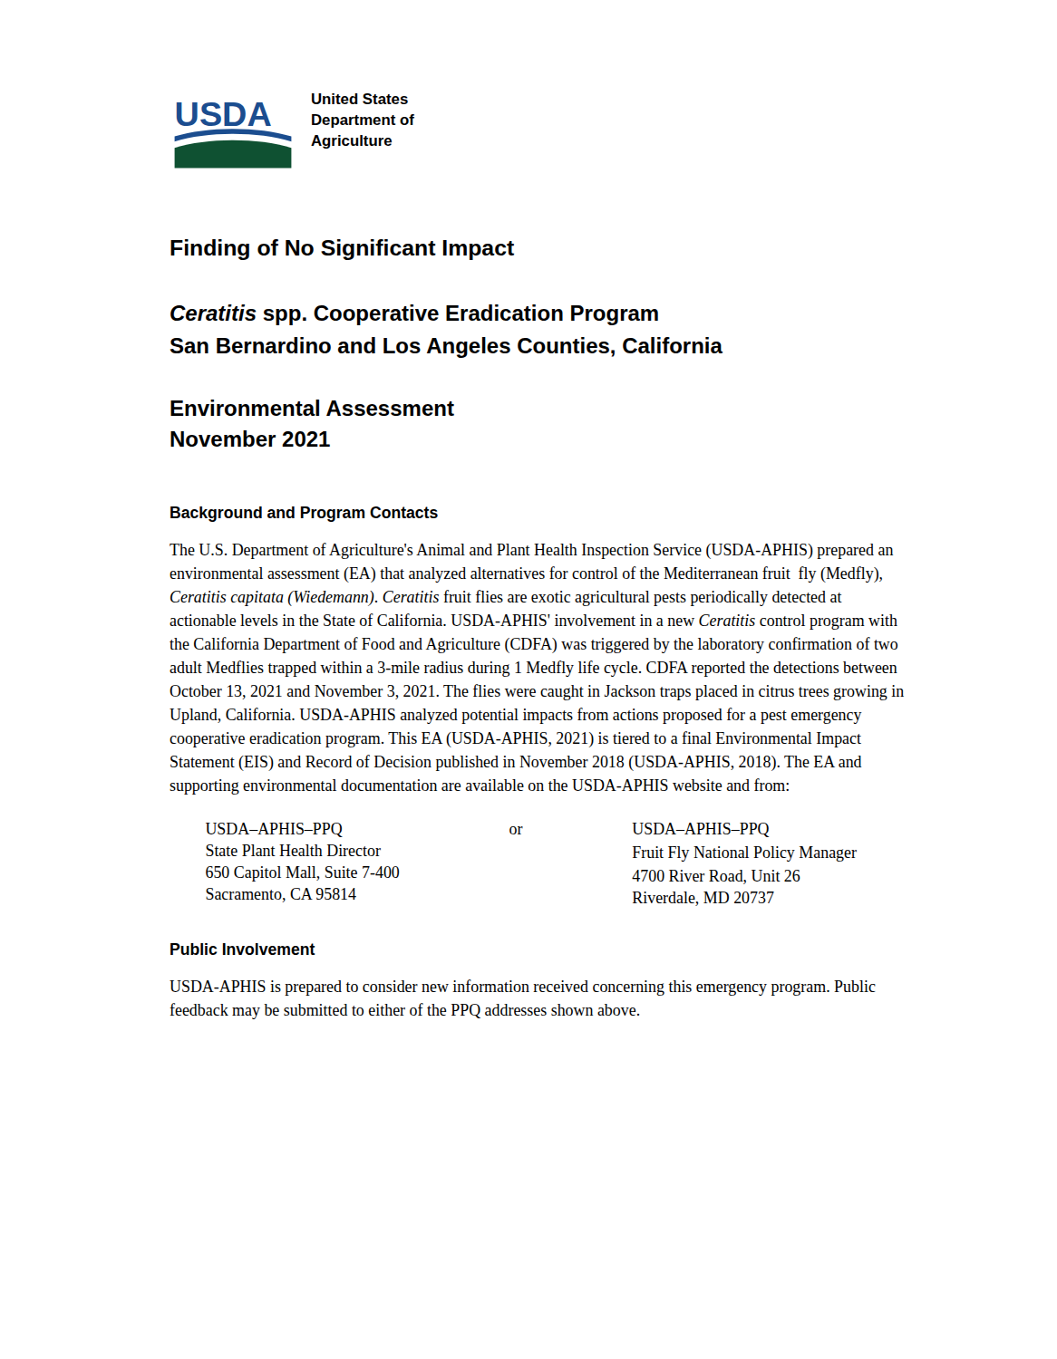USDA
United States
Department of
Agriculture
Finding of No Significant Impact
Ceratitis spp. Cooperative Eradication Program
San Bernardino and Los Angeles Counties, California
Environmental Assessment
November 2021
Background and Program Contacts
The U.S. Department of Agriculture's Animal and Plant Health Inspection Service (USDA-APHIS) prepared an environmental assessment (EA) that analyzed alternatives for control of the Mediterranean fruit fly (Medfly), Ceratitis capitata (Wiedemann). Ceratitis fruit flies are exotic agricultural pests periodically detected at actionable levels in the State of California. USDA-APHIS' involvement in a new Ceratitis control program with the California Department of Food and Agriculture (CDFA) was triggered by the laboratory confirmation of two adult Medflies trapped within a 3-mile radius during 1 Medfly life cycle. CDFA reported the detections between October 13, 2021 and November 3, 2021. The flies were caught in Jackson traps placed in citrus trees growing in Upland, California. USDA-APHIS analyzed potential impacts from actions proposed for a pest emergency cooperative eradication program. This EA (USDA-APHIS, 2021) is tiered to a final Environmental Impact Statement (EIS) and Record of Decision published in November 2018 (USDA-APHIS, 2018). The EA and supporting environmental documentation are available on the USDA-APHIS website and from:
USDA–APHIS–PPQ
State Plant Health Director
650 Capitol Mall, Suite 7-400
Sacramento, CA 95814
or
USDA–APHIS–PPQ
Fruit Fly National Policy Manager
4700 River Road, Unit 26
Riverdale, MD 20737
Public Involvement
USDA-APHIS is prepared to consider new information received concerning this emergency program. Public feedback may be submitted to either of the PPQ addresses shown above.